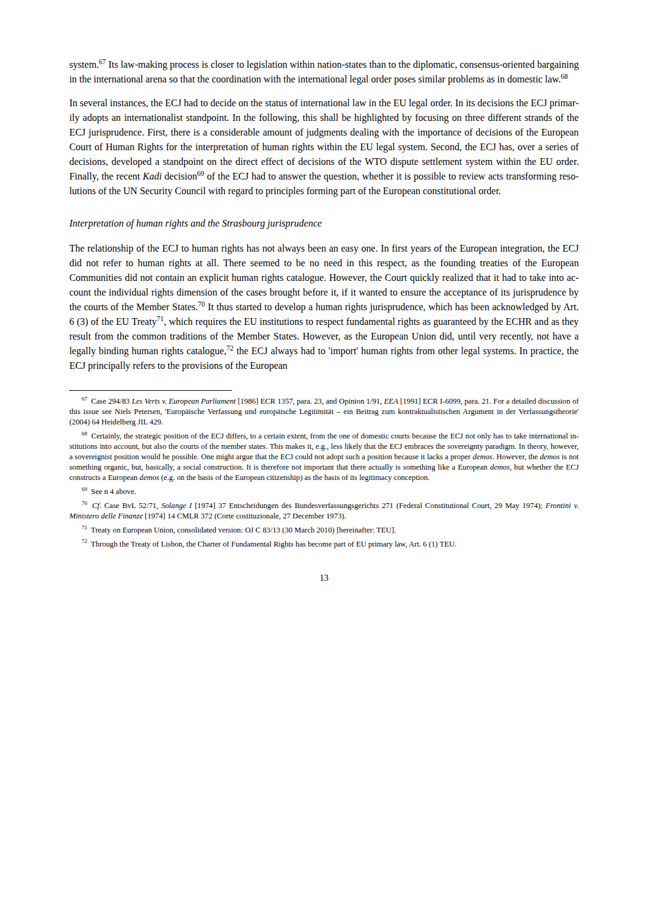system.67 Its law-making process is closer to legislation within nation-states than to the diplomatic, consensus-oriented bargaining in the international arena so that the coordination with the international legal order poses similar problems as in domestic law.68
In several instances, the ECJ had to decide on the status of international law in the EU legal order. In its decisions the ECJ primarily adopts an internationalist standpoint. In the following, this shall be highlighted by focusing on three different strands of the ECJ jurisprudence. First, there is a considerable amount of judgments dealing with the importance of decisions of the European Court of Human Rights for the interpretation of human rights within the EU legal system. Second, the ECJ has, over a series of decisions, developed a standpoint on the direct effect of decisions of the WTO dispute settlement system within the EU order. Finally, the recent Kadi decision69 of the ECJ had to answer the question, whether it is possible to review acts transforming resolutions of the UN Security Council with regard to principles forming part of the European constitutional order.
Interpretation of human rights and the Strasbourg jurisprudence
The relationship of the ECJ to human rights has not always been an easy one. In first years of the European integration, the ECJ did not refer to human rights at all. There seemed to be no need in this respect, as the founding treaties of the European Communities did not contain an explicit human rights catalogue. However, the Court quickly realized that it had to take into account the individual rights dimension of the cases brought before it, if it wanted to ensure the acceptance of its jurisprudence by the courts of the Member States.70 It thus started to develop a human rights jurisprudence, which has been acknowledged by Art. 6 (3) of the EU Treaty71, which requires the EU institutions to respect fundamental rights as guaranteed by the ECHR and as they result from the common traditions of the Member States. However, as the European Union did, until very recently, not have a legally binding human rights catalogue,72 the ECJ always had to 'import' human rights from other legal systems. In practice, the ECJ principally refers to the provisions of the European
67 Case 294/83 Les Verts v. European Parliament [1986] ECR 1357, para. 23, and Opinion 1/91, EEA [1991] ECR I-6099, para. 21. For a detailed discussion of this issue see Niels Petersen, 'Europäische Verfassung und europäische Legitimität – ein Beitrag zum kontraktualistischen Argument in der Verfassungstheorie' (2004) 64 Heidelberg JIL 429.
68 Certainly, the strategic position of the ECJ differs, to a certain extent, from the one of domestic courts because the ECJ not only has to take international institutions into account, but also the courts of the member states. This makes it, e.g., less likely that the ECJ embraces the sovereignty paradigm. In theory, however, a sovereignist position would be possible. One might argue that the ECJ could not adopt such a position because it lacks a proper demos. However, the demos is not something organic, but, basically, a social construction. It is therefore not important that there actually is something like a European demos, but whether the ECJ constructs a European demos (e.g. on the basis of the European citizenship) as the basis of its legitimacy conception.
69 See n 4 above.
70 Cf. Case BvL 52/71, Solange I [1974] 37 Entscheidungen des Bundesverfassungsgerichts 271 (Federal Constitutional Court, 29 May 1974); Frontini v. Ministero delle Finanze [1974] 14 CMLR 372 (Corte costituzionale, 27 December 1973).
71 Treaty on European Union, consolidated version: OJ C 83/13 (30 March 2010) [hereinafter: TEU].
72 Through the Treaty of Lisbon, the Charter of Fundamental Rights has become part of EU primary law, Art. 6 (1) TEU.
13